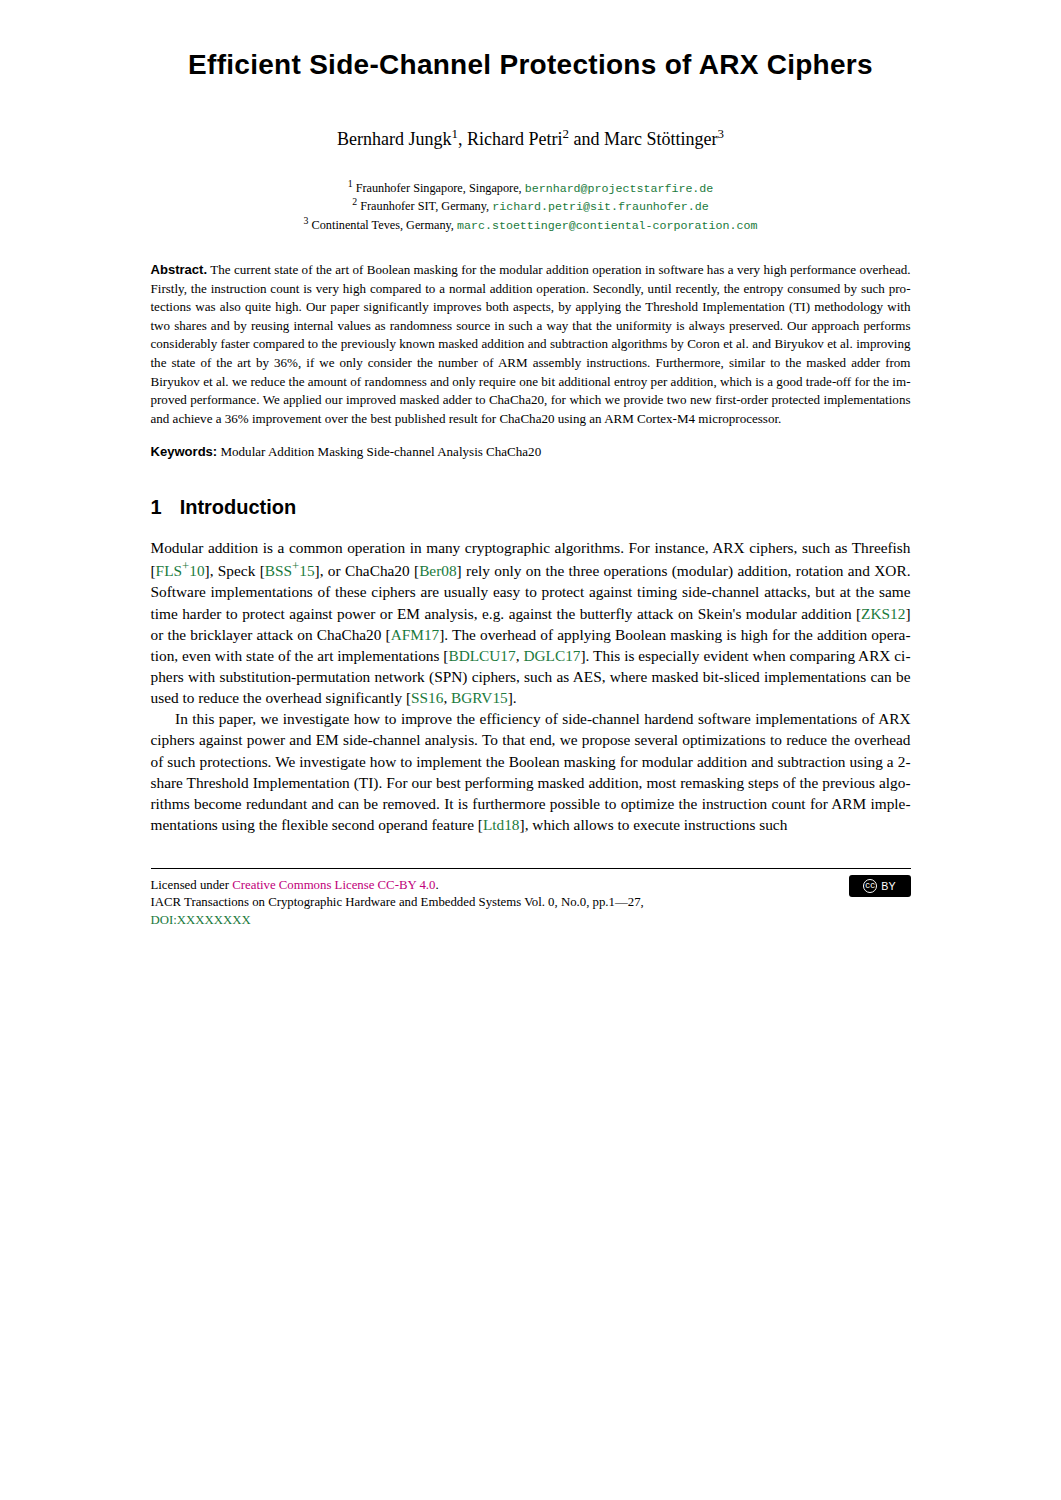Efficient Side-Channel Protections of ARX Ciphers
Bernhard Jungk1, Richard Petri2 and Marc Stöttinger3
1 Fraunhofer Singapore, Singapore, bernhard@projectstarfire.de
2 Fraunhofer SIT, Germany, richard.petri@sit.fraunhofer.de
3 Continental Teves, Germany, marc.stoettinger@contiental-corporation.com
Abstract. The current state of the art of Boolean masking for the modular addition operation in software has a very high performance overhead. Firstly, the instruction count is very high compared to a normal addition operation. Secondly, until recently, the entropy consumed by such protections was also quite high. Our paper significantly improves both aspects, by applying the Threshold Implementation (TI) methodology with two shares and by reusing internal values as randomness source in such a way that the uniformity is always preserved. Our approach performs considerably faster compared to the previously known masked addition and subtraction algorithms by Coron et al. and Biryukov et al. improving the state of the art by 36%, if we only consider the number of ARM assembly instructions. Furthermore, similar to the masked adder from Biryukov et al. we reduce the amount of randomness and only require one bit additional entroy per addition, which is a good trade-off for the improved performance. We applied our improved masked adder to ChaCha20, for which we provide two new first-order protected implementations and achieve a 36% improvement over the best published result for ChaCha20 using an ARM Cortex-M4 microprocessor.
Keywords: Modular Addition Masking Side-channel Analysis ChaCha20
1 Introduction
Modular addition is a common operation in many cryptographic algorithms. For instance, ARX ciphers, such as Threefish [FLS+10], Speck [BSS+15], or ChaCha20 [Ber08] rely only on the three operations (modular) addition, rotation and XOR. Software implementations of these ciphers are usually easy to protect against timing side-channel attacks, but at the same time harder to protect against power or EM analysis, e.g. against the butterfly attack on Skein's modular addition [ZKS12] or the bricklayer attack on ChaCha20 [AFM17]. The overhead of applying Boolean masking is high for the addition operation, even with state of the art implementations [BDLCU17, DGLC17]. This is especially evident when comparing ARX ciphers with substitution-permutation network (SPN) ciphers, such as AES, where masked bit-sliced implementations can be used to reduce the overhead significantly [SS16, BGRV15].
In this paper, we investigate how to improve the efficiency of side-channel hardend software implementations of ARX ciphers against power and EM side-channel analysis. To that end, we propose several optimizations to reduce the overhead of such protections. We investigate how to implement the Boolean masking for modular addition and subtraction using a 2-share Threshold Implementation (TI). For our best performing masked addition, most remasking steps of the previous algorithms become redundant and can be removed. It is furthermore possible to optimize the instruction count for ARM implementations using the flexible second operand feature [Ltd18], which allows to execute instructions such
cc BY
Licensed under Creative Commons License CC-BY 4.0.
IACR Transactions on Cryptographic Hardware and Embedded Systems Vol. 0, No.0, pp.1—27,
DOI:XXXXXXXX